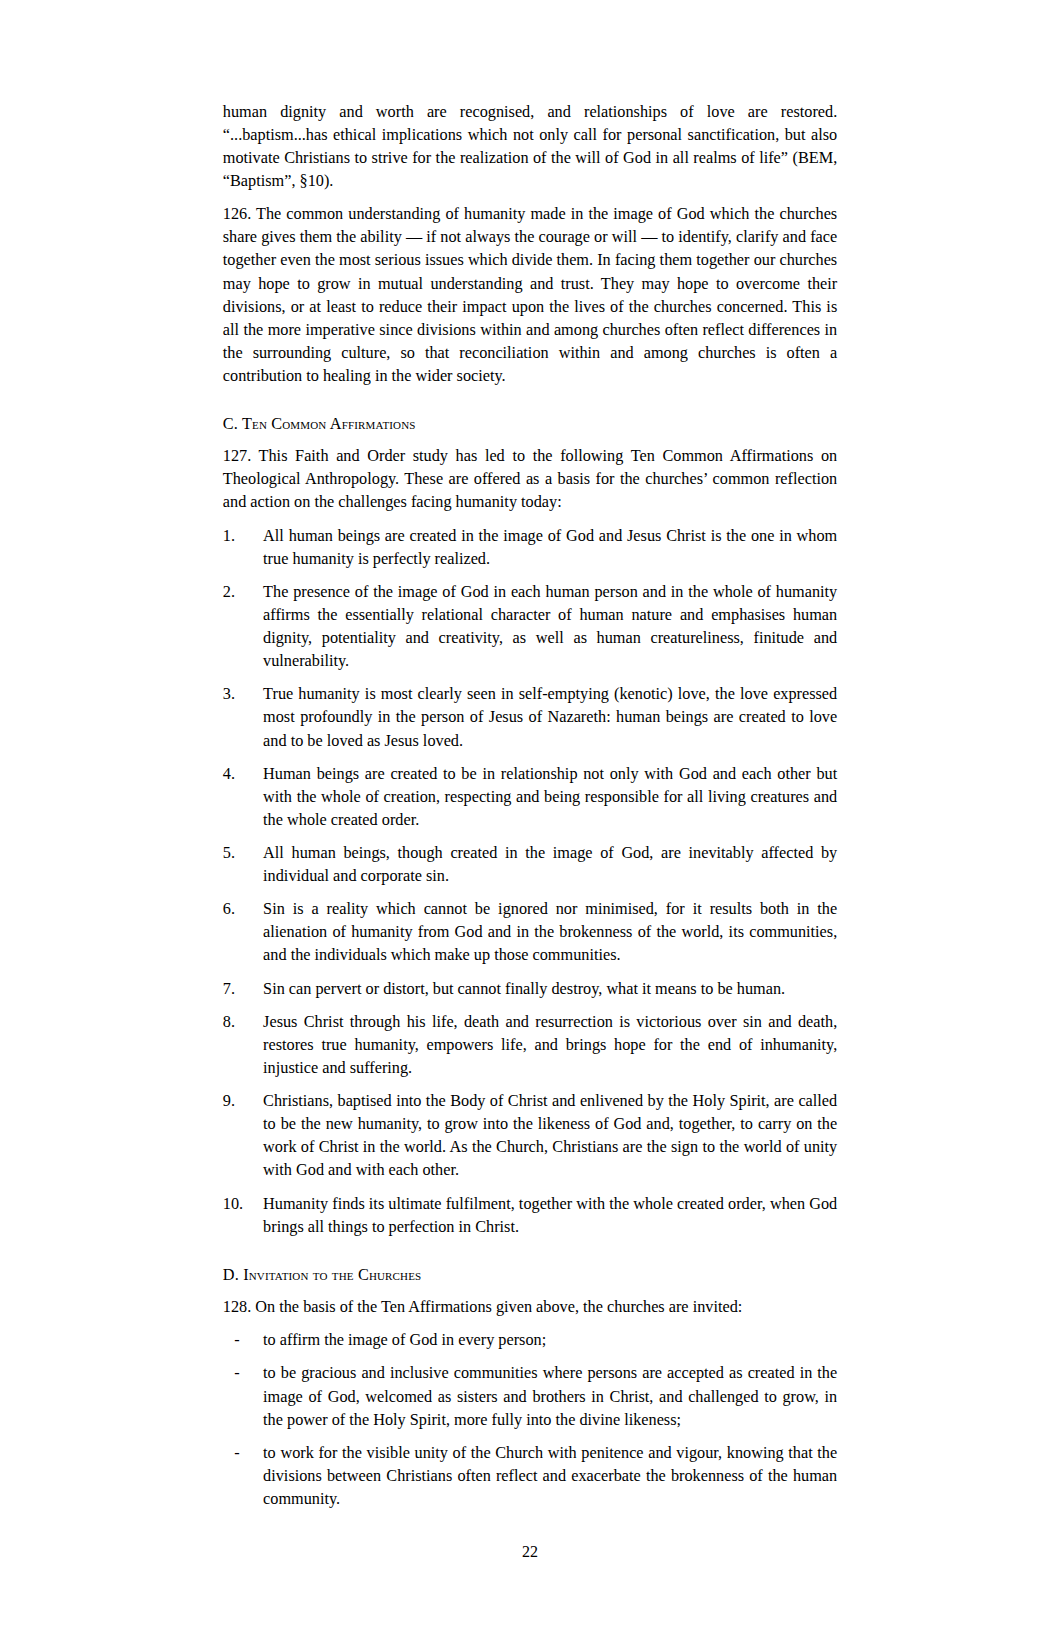human dignity and worth are recognised, and relationships of love are restored. “...baptism...has ethical implications which not only call for personal sanctification, but also motivate Christians to strive for the realization of the will of God in all realms of life” (BEM, “Baptism”, §10).
126. The common understanding of humanity made in the image of God which the churches share gives them the ability — if not always the courage or will — to identify, clarify and face together even the most serious issues which divide them. In facing them together our churches may hope to grow in mutual understanding and trust. They may hope to overcome their divisions, or at least to reduce their impact upon the lives of the churches concerned. This is all the more imperative since divisions within and among churches often reflect differences in the surrounding culture, so that reconciliation within and among churches is often a contribution to healing in the wider society.
C. Ten Common Affirmations
127. This Faith and Order study has led to the following Ten Common Affirmations on Theological Anthropology. These are offered as a basis for the churches’ common reflection and action on the challenges facing humanity today:
All human beings are created in the image of God and Jesus Christ is the one in whom true humanity is perfectly realized.
The presence of the image of God in each human person and in the whole of humanity affirms the essentially relational character of human nature and emphasises human dignity, potentiality and creativity, as well as human creatureliness, finitude and vulnerability.
True humanity is most clearly seen in self-emptying (kenotic) love, the love expressed most profoundly in the person of Jesus of Nazareth: human beings are created to love and to be loved as Jesus loved.
Human beings are created to be in relationship not only with God and each other but with the whole of creation, respecting and being responsible for all living creatures and the whole created order.
All human beings, though created in the image of God, are inevitably affected by individual and corporate sin.
Sin is a reality which cannot be ignored nor minimised, for it results both in the alienation of humanity from God and in the brokenness of the world, its communities, and the individuals which make up those communities.
Sin can pervert or distort, but cannot finally destroy, what it means to be human.
Jesus Christ through his life, death and resurrection is victorious over sin and death, restores true humanity, empowers life, and brings hope for the end of inhumanity, injustice and suffering.
Christians, baptised into the Body of Christ and enlivened by the Holy Spirit, are called to be the new humanity, to grow into the likeness of God and, together, to carry on the work of Christ in the world. As the Church, Christians are the sign to the world of unity with God and with each other.
Humanity finds its ultimate fulfilment, together with the whole created order, when God brings all things to perfection in Christ.
D. Invitation to the Churches
128. On the basis of the Ten Affirmations given above, the churches are invited:
to affirm the image of God in every person;
to be gracious and inclusive communities where persons are accepted as created in the image of God, welcomed as sisters and brothers in Christ, and challenged to grow, in the power of the Holy Spirit, more fully into the divine likeness;
to work for the visible unity of the Church with penitence and vigour, knowing that the divisions between Christians often reflect and exacerbate the brokenness of the human community.
22